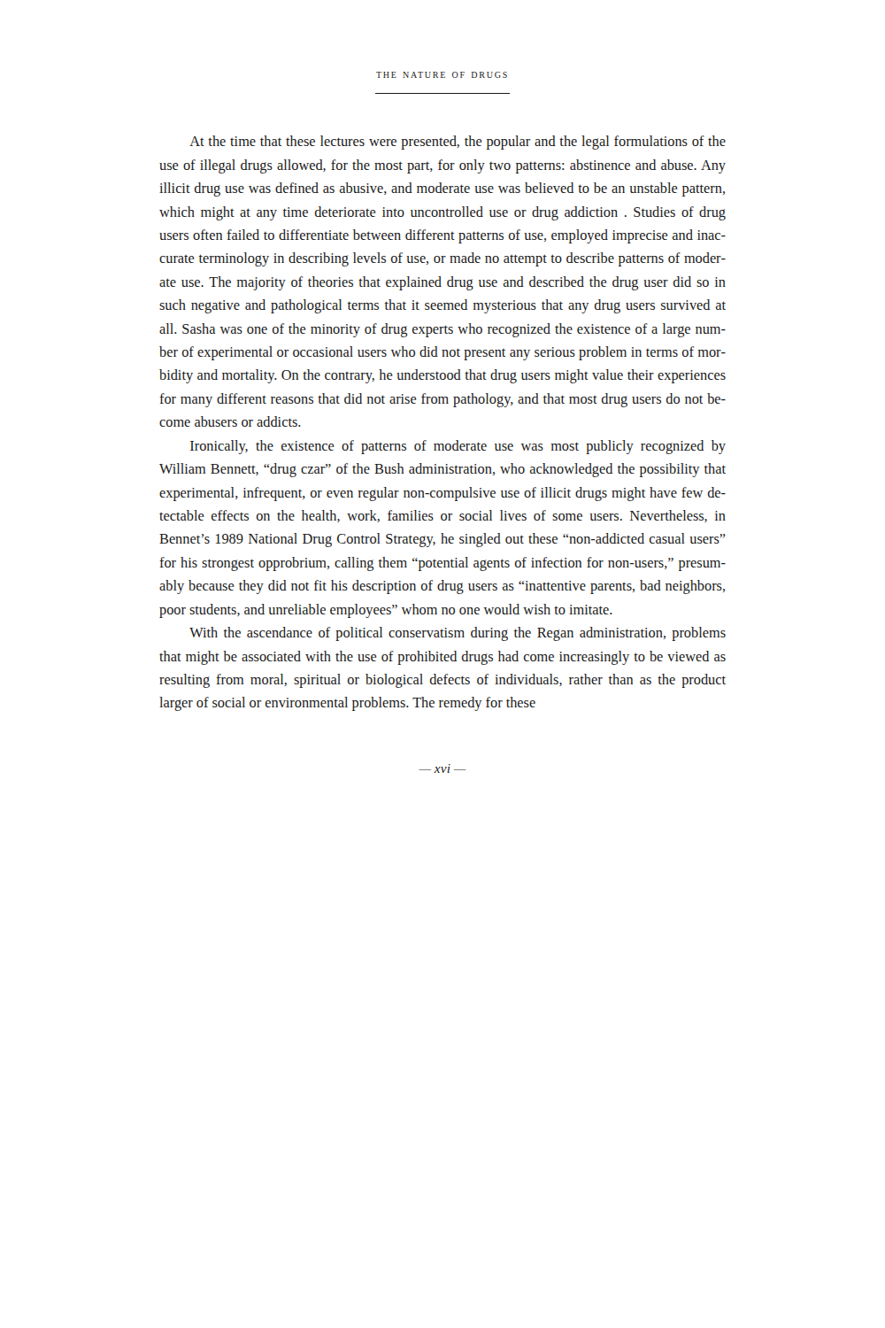The Nature of Drugs
At the time that these lectures were presented, the popular and the legal formulations of the use of illegal drugs allowed, for the most part, for only two patterns: abstinence and abuse. Any illicit drug use was defined as abusive, and moderate use was believed to be an unstable pattern, which might at any time deteriorate into uncontrolled use or drug addiction . Studies of drug users often failed to differentiate between different patterns of use, employed imprecise and inaccurate terminology in describing levels of use, or made no attempt to describe patterns of moderate use. The majority of theories that explained drug use and described the drug user did so in such negative and pathological terms that it seemed mysterious that any drug users survived at all. Sasha was one of the minority of drug experts who recognized the existence of a large number of experimental or occasional users who did not present any serious problem in terms of morbidity and mortality. On the contrary, he understood that drug users might value their experiences for many different reasons that did not arise from pathology, and that most drug users do not become abusers or addicts.
Ironically, the existence of patterns of moderate use was most publicly recognized by William Bennett, “drug czar” of the Bush administration, who acknowledged the possibility that experimental, infrequent, or even regular non-compulsive use of illicit drugs might have few detectable effects on the health, work, families or social lives of some users. Nevertheless, in Bennet’s 1989 National Drug Control Strategy, he singled out these “non-addicted casual users” for his strongest opprobrium, calling them “potential agents of infection for non-users,” presumably because they did not fit his description of drug users as “inattentive parents, bad neighbors, poor students, and unreliable employees” whom no one would wish to imitate.
With the ascendance of political conservatism during the Regan administration, problems that might be associated with the use of prohibited drugs had come increasingly to be viewed as resulting from moral, spiritual or biological defects of individuals, rather than as the product larger of social or environmental problems. The remedy for these
— xvi —